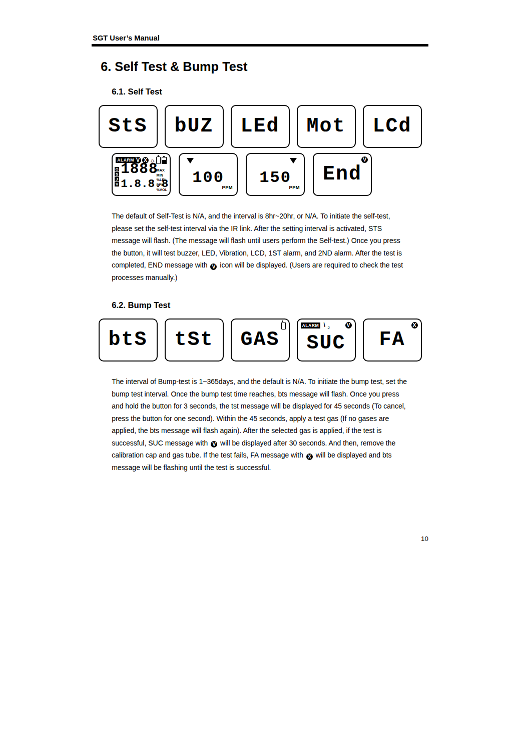SGT User’s Manual
6. Self Test & Bump Test
6.1. Self Test
StS
bUZ
LEd
Mot
LCd
ALARM
\
2
V X ☼
O S J V
1888
1.8.8.8
MAX
MIN
%LEL
PPM
%VOL
100
PPM
150
PPM
V
End
The default of Self-Test is N/A, and the interval is 8hr~20hr, or N/A. To initiate the self-test, please set the self-test interval via the IR link. After the setting interval is activated, STS message will flash. (The message will flash until users perform the Self-test.) Once you press the button, it will test buzzer, LED, Vibration, LCD, 1ST alarm, and 2ND alarm. After the test is completed, END message with V icon will be displayed. (Users are required to check the test processes manually.)
6.2. Bump Test
btS
tSt
GAS
ALARM
\
2
V
SUC
X
FA
The interval of Bump-test is 1~365days, and the default is N/A. To initiate the bump test, set the bump test interval. Once the bump test time reaches, bts message will flash. Once you press and hold the button for 3 seconds, the tst message will be displayed for 45 seconds (To cancel, press the button for one second). Within the 45 seconds, apply a test gas (If no gases are applied, the bts message will flash again). After the selected gas is applied, if the test is successful, SUC message with V will be displayed after 30 seconds. And then, remove the calibration cap and gas tube. If the test fails, FA message with X will be displayed and bts message will be flashing until the test is successful.
10